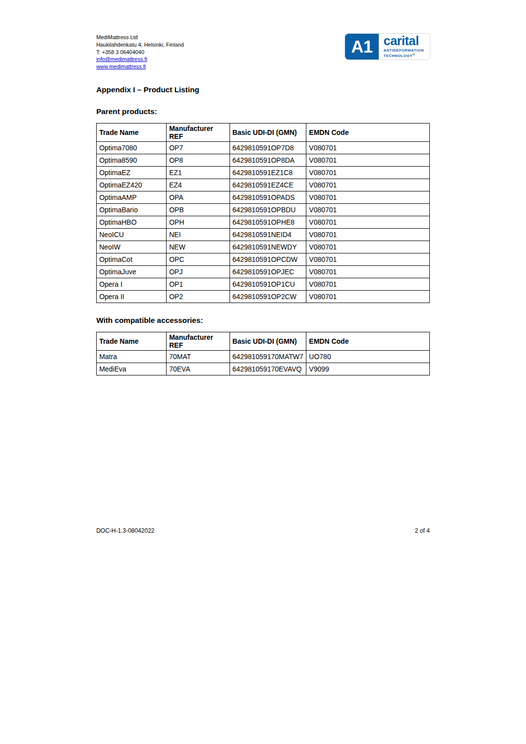MediMattress Ltd
Haukilahdenkatu 4, Helsinki, Finland
T: +358 3 06404040
info@medimattress.fi
www.medimattress.fi
A1
carital
ANTIDEFORMATION
TECHNOLOGY®
Appendix I – Product Listing
Parent products:
| Trade Name | Manufacturer REF | Basic UDI-DI (GMN) | EMDN Code |
| --- | --- | --- | --- |
| Optima7080 | OP7 | 6429810591OP7D8 | V080701 |
| Optima8590 | OP8 | 6429810591OP8DA | V080701 |
| OptimaEZ | EZ1 | 6429810591EZ1C8 | V080701 |
| OptimaEZ420 | EZ4 | 6429810591EZ4CE | V080701 |
| OptimaAMP | OPA | 6429810591OPADS | V080701 |
| OptimaBario | OPB | 6429810591OPBDU | V080701 |
| OptimaHBO | OPH | 6429810591OPHE8 | V080701 |
| NeoICU | NEI | 6429810591NEID4 | V080701 |
| NeoIW | NEW | 6429810591NEWDY | V080701 |
| OptimaCot | OPC | 6429810591OPCDW | V080701 |
| OptimaJuve | OPJ | 6429810591OPJEC | V080701 |
| Opera I | OP1 | 6429810591OP1CU | V080701 |
| Opera II | OP2 | 6429810591OP2CW | V080701 |
With compatible accessories:
| Trade Name | Manufacturer REF | Basic UDI-DI (GMN) | EMDN Code |
| --- | --- | --- | --- |
| Matra | 70MAT | 642981059170MATW7 | UO780 |
| MediEva | 70EVA | 642981059170EVAVQ | V9099 |
DOC-H-1.3-08042022
2 of 4